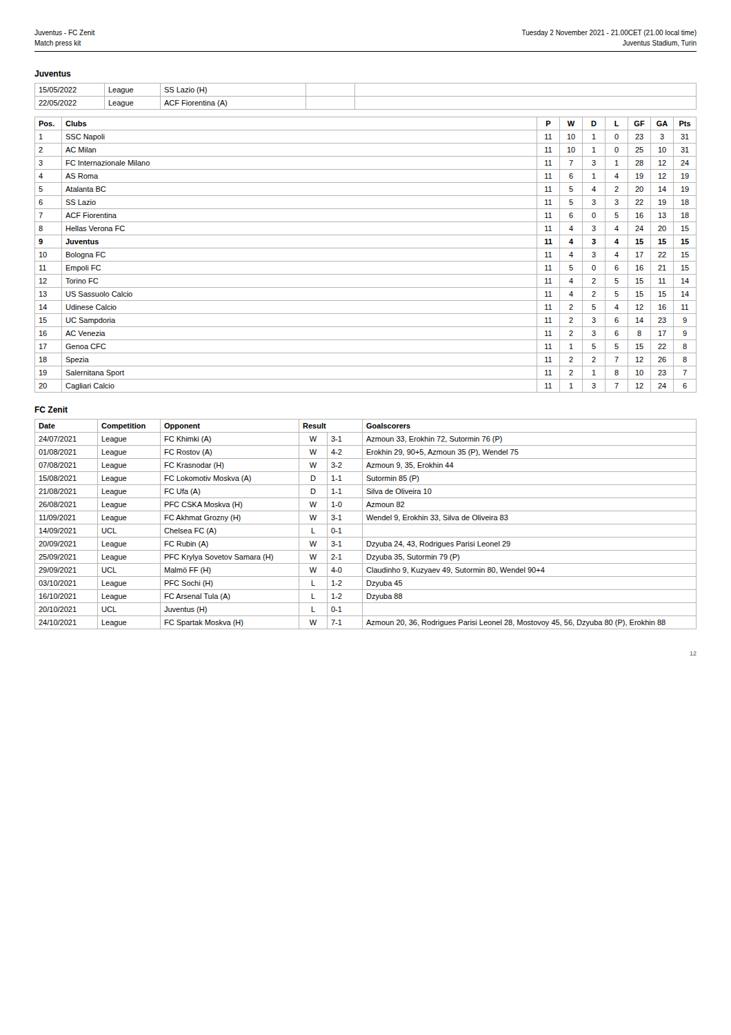Juventus - FC Zenit
Match press kit
Tuesday 2 November 2021 - 21.00CET (21.00 local time)
Juventus Stadium, Turin
Juventus
| 15/05/2022 | League | SS Lazio (H) | | |
| 22/05/2022 | League | ACF Fiorentina (A) | | |
| Pos. | Clubs | P | W | D | L | GF | GA | Pts |
| --- | --- | --- | --- | --- | --- | --- | --- | --- |
| 1 | SSC Napoli | 11 | 10 | 1 | 0 | 23 | 3 | 31 |
| 2 | AC Milan | 11 | 10 | 1 | 0 | 25 | 10 | 31 |
| 3 | FC Internazionale Milano | 11 | 7 | 3 | 1 | 28 | 12 | 24 |
| 4 | AS Roma | 11 | 6 | 1 | 4 | 19 | 12 | 19 |
| 5 | Atalanta BC | 11 | 5 | 4 | 2 | 20 | 14 | 19 |
| 6 | SS Lazio | 11 | 5 | 3 | 3 | 22 | 19 | 18 |
| 7 | ACF Fiorentina | 11 | 6 | 0 | 5 | 16 | 13 | 18 |
| 8 | Hellas Verona FC | 11 | 4 | 3 | 4 | 24 | 20 | 15 |
| 9 | Juventus | 11 | 4 | 3 | 4 | 15 | 15 | 15 |
| 10 | Bologna FC | 11 | 4 | 3 | 4 | 17 | 22 | 15 |
| 11 | Empoli FC | 11 | 5 | 0 | 6 | 16 | 21 | 15 |
| 12 | Torino FC | 11 | 4 | 2 | 5 | 15 | 11 | 14 |
| 13 | US Sassuolo Calcio | 11 | 4 | 2 | 5 | 15 | 15 | 14 |
| 14 | Udinese Calcio | 11 | 2 | 5 | 4 | 12 | 16 | 11 |
| 15 | UC Sampdoria | 11 | 2 | 3 | 6 | 14 | 23 | 9 |
| 16 | AC Venezia | 11 | 2 | 3 | 6 | 8 | 17 | 9 |
| 17 | Genoa CFC | 11 | 1 | 5 | 5 | 15 | 22 | 8 |
| 18 | Spezia | 11 | 2 | 2 | 7 | 12 | 26 | 8 |
| 19 | Salernitana Sport | 11 | 2 | 1 | 8 | 10 | 23 | 7 |
| 20 | Cagliari Calcio | 11 | 1 | 3 | 7 | 12 | 24 | 6 |
FC Zenit
| Date | Competition | Opponent | Result | Goalscorers |
| --- | --- | --- | --- | --- |
| 24/07/2021 | League | FC Khimki (A) | W | 3-1 | Azmoun 33, Erokhin 72, Sutormin 76 (P) |
| 01/08/2021 | League | FC Rostov (A) | W | 4-2 | Erokhin 29, 90+5, Azmoun 35 (P), Wendel 75 |
| 07/08/2021 | League | FC Krasnodar (H) | W | 3-2 | Azmoun 9, 35, Erokhin 44 |
| 15/08/2021 | League | FC Lokomotiv Moskva (A) | D | 1-1 | Sutormin 85 (P) |
| 21/08/2021 | League | FC Ufa (A) | D | 1-1 | Silva de Oliveira 10 |
| 26/08/2021 | League | PFC CSKA Moskva (H) | W | 1-0 | Azmoun 82 |
| 11/09/2021 | League | FC Akhmat Grozny (H) | W | 3-1 | Wendel 9, Erokhin 33, Silva de Oliveira 83 |
| 14/09/2021 | UCL | Chelsea FC (A) | L | 0-1 | |
| 20/09/2021 | League | FC Rubin (A) | W | 3-1 | Dzyuba 24, 43, Rodrigues Parisi Leonel 29 |
| 25/09/2021 | League | PFC Krylya Sovetov Samara (H) | W | 2-1 | Dzyuba 35, Sutormin 79 (P) |
| 29/09/2021 | UCL | Malmö FF (H) | W | 4-0 | Claudinho 9, Kuzyaev 49, Sutormin 80, Wendel 90+4 |
| 03/10/2021 | League | PFC Sochi (H) | L | 1-2 | Dzyuba 45 |
| 16/10/2021 | League | FC Arsenal Tula (A) | L | 1-2 | Dzyuba 88 |
| 20/10/2021 | UCL | Juventus (H) | L | 0-1 | |
| 24/10/2021 | League | FC Spartak Moskva (H) | W | 7-1 | Azmoun 20, 36, Rodrigues Parisi Leonel 28, Mostovoy 45, 56, Dzyuba 80 (P), Erokhin 88 |
12